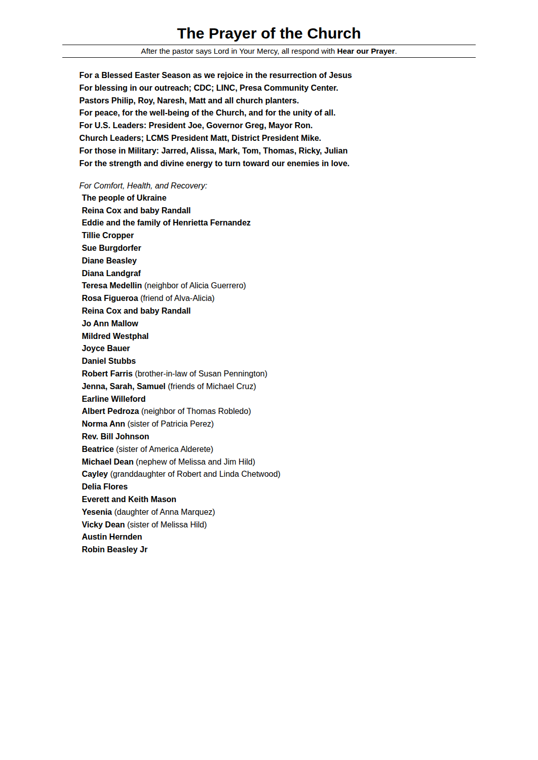The Prayer of the Church
After the pastor says Lord in Your Mercy, all respond with Hear our Prayer.
For a Blessed Easter Season as we rejoice in the resurrection of Jesus
For blessing in our outreach; CDC; LINC, Presa Community Center.
Pastors Philip, Roy, Naresh, Matt and all church planters.
For peace, for the well-being of the Church, and for the unity of all.
For U.S. Leaders: President Joe, Governor Greg, Mayor Ron.
Church Leaders; LCMS President Matt, District President Mike.
For those in Military: Jarred, Alissa, Mark, Tom, Thomas, Ricky, Julian
For the strength and divine energy to turn toward our enemies in love.
For Comfort, Health, and Recovery:
The people of Ukraine
Reina Cox and baby Randall
Eddie and the family of Henrietta Fernandez
Tillie Cropper
Sue Burgdorfer
Diane Beasley
Diana Landgraf
Teresa Medellin (neighbor of Alicia Guerrero)
Rosa Figueroa (friend of Alva-Alicia)
Reina Cox and baby Randall
Jo Ann Mallow
Mildred Westphal
Joyce Bauer
Daniel Stubbs
Robert Farris (brother-in-law of Susan Pennington)
Jenna, Sarah, Samuel (friends of Michael Cruz)
Earline Willeford
Albert Pedroza (neighbor of Thomas Robledo)
Norma Ann (sister of Patricia Perez)
Rev. Bill Johnson
Beatrice (sister of America Alderete)
Michael Dean (nephew of Melissa and Jim Hild)
Cayley (granddaughter of Robert and Linda Chetwood)
Delia Flores
Everett and Keith Mason
Yesenia (daughter of Anna Marquez)
Vicky Dean (sister of Melissa Hild)
Austin Hernden
Robin Beasley Jr